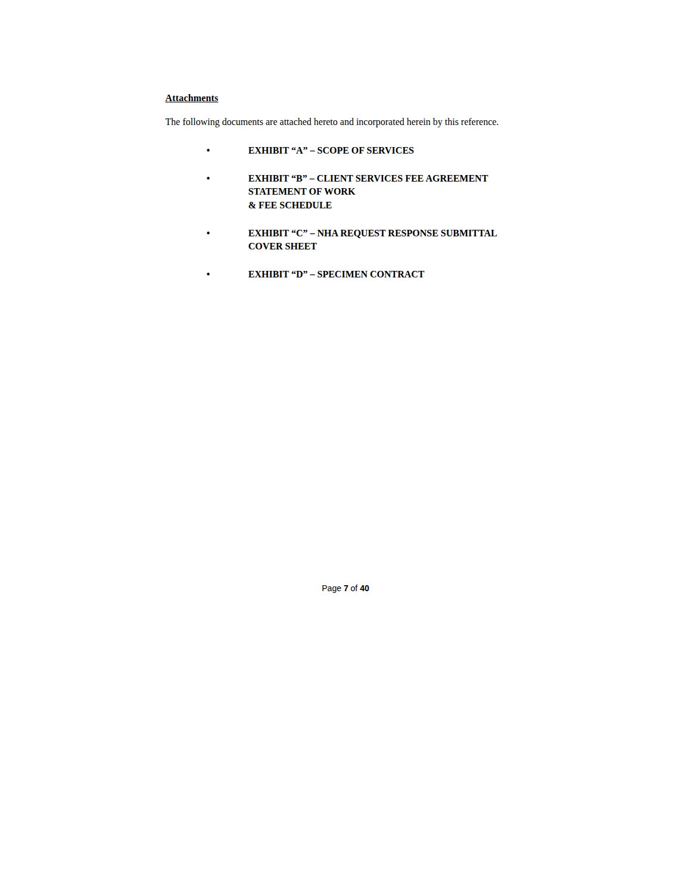Attachments
The following documents are attached hereto and incorporated herein by this reference.
EXHIBIT “A” – SCOPE OF SERVICES
EXHIBIT “B” – CLIENT SERVICES FEE AGREEMENT STATEMENT OF WORK& FEE SCHEDULE
EXHIBIT “C” – NHA REQUEST RESPONSE SUBMITTAL COVER SHEET
EXHIBIT “D” – SPECIMEN CONTRACT
Page 7 of 40